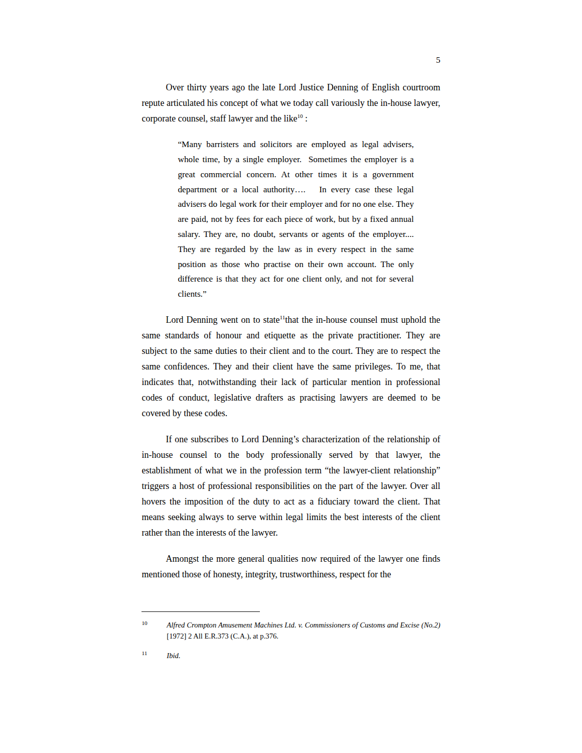5
Over thirty years ago the late Lord Justice Denning of English courtroom repute articulated his concept of what we today call variously the in-house lawyer, corporate counsel, staff lawyer and the like10 :
“Many barristers and solicitors are employed as legal advisers, whole time, by a single employer. Sometimes the employer is a great commercial concern. At other times it is a government department or a local authority…. In every case these legal advisers do legal work for their employer and for no one else. They are paid, not by fees for each piece of work, but by a fixed annual salary. They are, no doubt, servants or agents of the employer.... They are regarded by the law as in every respect in the same position as those who practise on their own account. The only difference is that they act for one client only, and not for several clients.”
Lord Denning went on to state11that the in-house counsel must uphold the same standards of honour and etiquette as the private practitioner. They are subject to the same duties to their client and to the court. They are to respect the same confidences. They and their client have the same privileges. To me, that indicates that, notwithstanding their lack of particular mention in professional codes of conduct, legislative drafters as practising lawyers are deemed to be covered by these codes.
If one subscribes to Lord Denning’s characterization of the relationship of in-house counsel to the body professionally served by that lawyer, the establishment of what we in the profession term “the lawyer-client relationship” triggers a host of professional responsibilities on the part of the lawyer. Over all hovers the imposition of the duty to act as a fiduciary toward the client. That means seeking always to serve within legal limits the best interests of the client rather than the interests of the lawyer.
Amongst the more general qualities now required of the lawyer one finds mentioned those of honesty, integrity, trustworthiness, respect for the
10 Alfred Crompton Amusement Machines Ltd. v. Commissioners of Customs and Excise (No.2) [1972] 2 All E.R.373 (C.A.), at p.376.
11 Ibid.